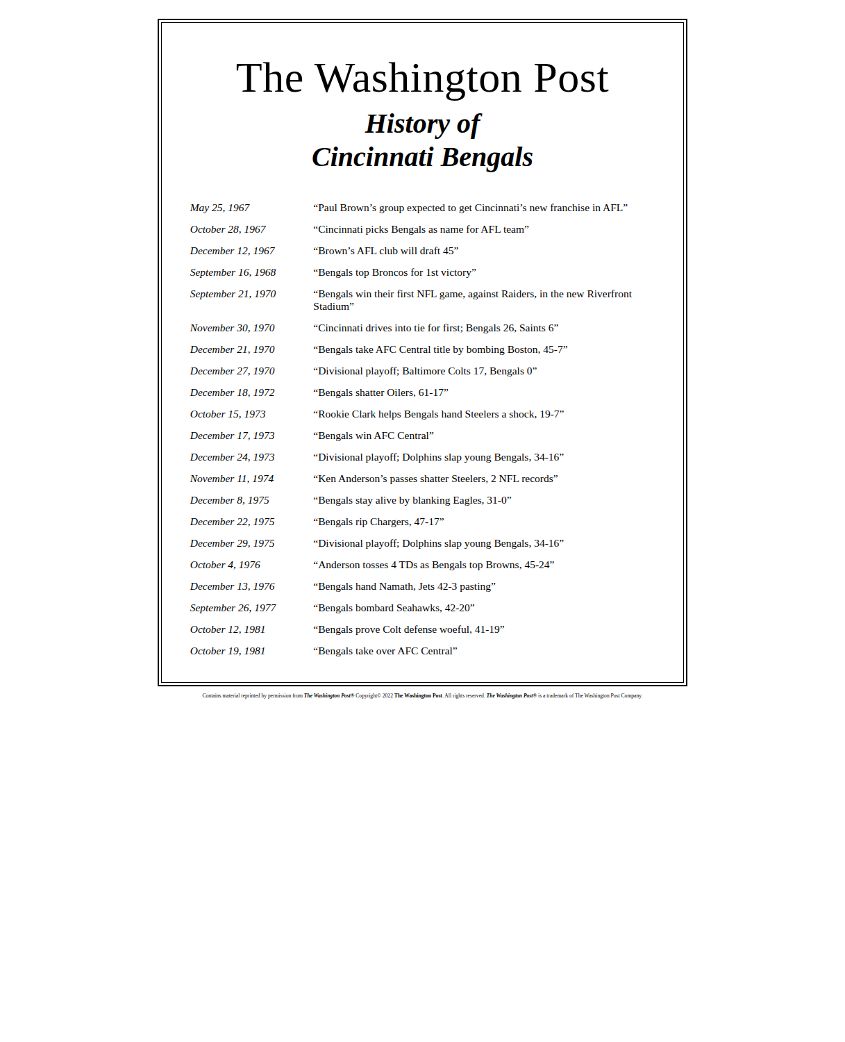The Washington Post
History of
Cincinnati Bengals
| May 25, 1967 | “Paul Brown’s group expected to get Cincinnati’s new franchise in AFL” |
| October 28, 1967 | “Cincinnati picks Bengals as name for AFL team” |
| December 12, 1967 | “Brown’s AFL club will draft 45” |
| September 16, 1968 | “Bengals top Broncos for 1st victory” |
| September 21, 1970 | “Bengals win their first NFL game, against Raiders, in the new Riverfront Stadium” |
| November 30, 1970 | “Cincinnati drives into tie for first; Bengals 26, Saints 6” |
| December 21, 1970 | “Bengals take AFC Central title by bombing Boston, 45-7” |
| December 27, 1970 | “Divisional playoff; Baltimore Colts 17, Bengals 0” |
| December 18, 1972 | “Bengals shatter Oilers, 61-17” |
| October 15, 1973 | “Rookie Clark helps Bengals hand Steelers a shock, 19-7” |
| December 17, 1973 | “Bengals win AFC Central” |
| December 24, 1973 | “Divisional playoff; Dolphins slap young Bengals, 34-16” |
| November 11, 1974 | “Ken Anderson’s passes shatter Steelers, 2 NFL records” |
| December 8, 1975 | “Bengals stay alive by blanking Eagles, 31-0” |
| December 22, 1975 | “Bengals rip Chargers, 47-17” |
| December 29, 1975 | “Divisional playoff; Dolphins slap young Bengals, 34-16” |
| October 4, 1976 | “Anderson tosses 4 TDs as Bengals top Browns, 45-24” |
| December 13, 1976 | “Bengals hand Namath, Jets 42-3 pasting” |
| September 26, 1977 | “Bengals bombard Seahawks, 42-20” |
| October 12, 1981 | “Bengals prove Colt defense woeful, 41-19” |
| October 19, 1981 | “Bengals take over AFC Central” |
Contains material reprinted by permission from The Washington Post® Copyright© 2022 The Washington Post. All rights reserved. The Washington Post® is a trademark of The Washington Post Company.